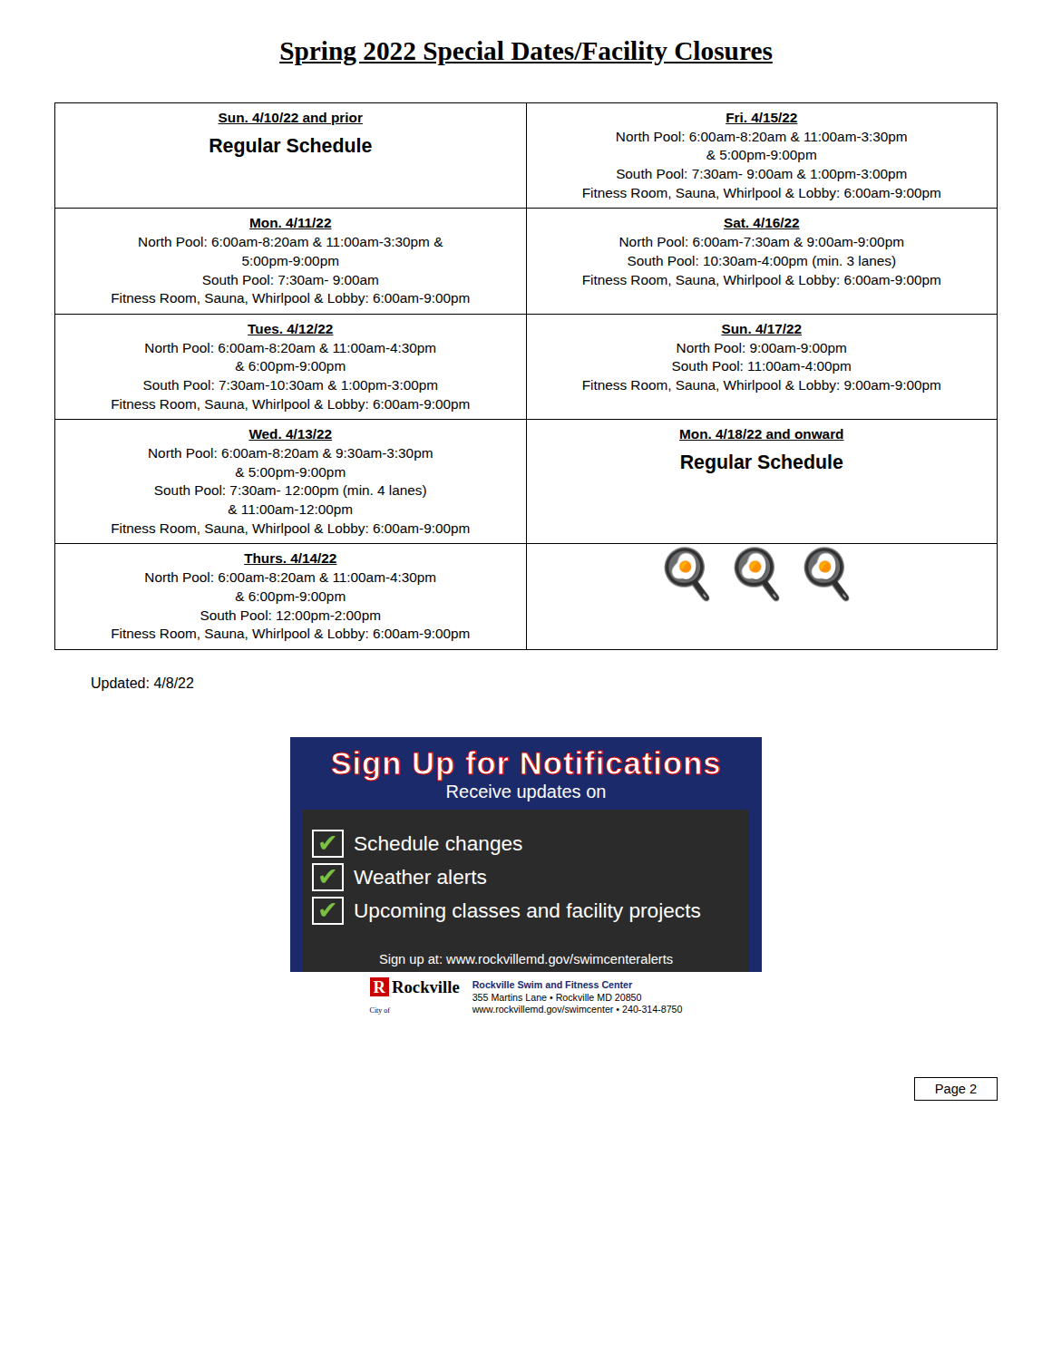Spring 2022 Special Dates/Facility Closures
| Sun. 4/10/22 and prior Regular Schedule | Fri. 4/15/22 North Pool: 6:00am-8:20am & 11:00am-3:30pm & 5:00pm-9:00pm South Pool: 7:30am- 9:00am & 1:00pm-3:00pm Fitness Room, Sauna, Whirlpool & Lobby: 6:00am-9:00pm |
| Mon. 4/11/22 North Pool: 6:00am-8:20am & 11:00am-3:30pm & 5:00pm-9:00pm South Pool: 7:30am- 9:00am Fitness Room, Sauna, Whirlpool & Lobby: 6:00am-9:00pm | Sat. 4/16/22 North Pool: 6:00am-7:30am & 9:00am-9:00pm South Pool: 10:30am-4:00pm (min. 3 lanes) Fitness Room, Sauna, Whirlpool & Lobby: 6:00am-9:00pm |
| Tues. 4/12/22 North Pool: 6:00am-8:20am & 11:00am-4:30pm & 6:00pm-9:00pm South Pool: 7:30am-10:30am & 1:00pm-3:00pm Fitness Room, Sauna, Whirlpool & Lobby: 6:00am-9:00pm | Sun. 4/17/22 North Pool: 9:00am-9:00pm South Pool: 11:00am-4:00pm Fitness Room, Sauna, Whirlpool & Lobby: 9:00am-9:00pm |
| Wed. 4/13/22 North Pool: 6:00am-8:20am & 9:30am-3:30pm & 5:00pm-9:00pm South Pool: 7:30am- 12:00pm (min. 4 lanes) & 11:00am-12:00pm Fitness Room, Sauna, Whirlpool & Lobby: 6:00am-9:00pm | Mon. 4/18/22 and onward Regular Schedule |
| Thurs. 4/14/22 North Pool: 6:00am-8:20am & 11:00am-4:30pm & 6:00pm-9:00pm South Pool: 12:00pm-2:00pm Fitness Room, Sauna, Whirlpool & Lobby: 6:00am-9:00pm | 🍳🍳🍳 |
Updated: 4/8/22
Sign Up for Notifications
Receive updates on
Schedule changes
Weather alerts
Upcoming classes and facility projects
Sign up at: www.rockvillemd.gov/swimcenteralerts
RRockville
City of
Rockville Swim and Fitness Center
355 Martins Lane • Rockville MD 20850
www.rockvillemd.gov/swimcenter • 240-314-8750
Page 2